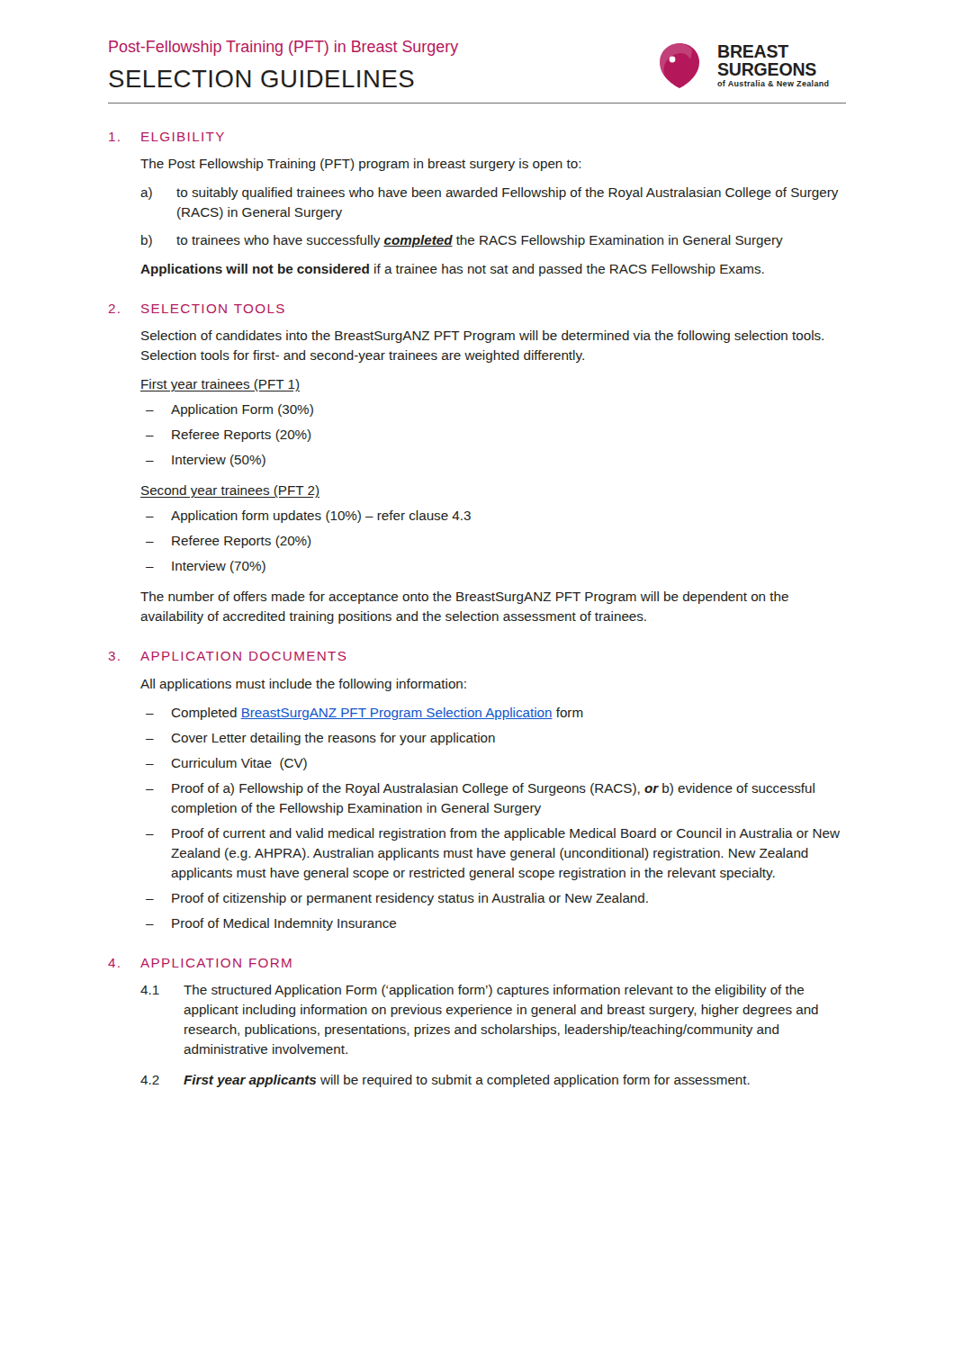Post-Fellowship Training (PFT) in Breast Surgery
SELECTION GUIDELINES
BREAST SURGEONS of Australia & New Zealand
1. ELGIBILITY
The Post Fellowship Training (PFT) program in breast surgery is open to:
a) to suitably qualified trainees who have been awarded Fellowship of the Royal Australasian College of Surgery (RACS) in General Surgery
b) to trainees who have successfully completed the RACS Fellowship Examination in General Surgery
Applications will not be considered if a trainee has not sat and passed the RACS Fellowship Exams.
2. SELECTION TOOLS
Selection of candidates into the BreastSurgANZ PFT Program will be determined via the following selection tools. Selection tools for first- and second-year trainees are weighted differently.
First year trainees (PFT 1)
Application Form (30%)
Referee Reports (20%)
Interview (50%)
Second year trainees (PFT 2)
Application form updates (10%) – refer clause 4.3
Referee Reports (20%)
Interview (70%)
The number of offers made for acceptance onto the BreastSurgANZ PFT Program will be dependent on the availability of accredited training positions and the selection assessment of trainees.
3. APPLICATION DOCUMENTS
All applications must include the following information:
Completed BreastSurgANZ PFT Program Selection Application form
Cover Letter detailing the reasons for your application
Curriculum Vitae (CV)
Proof of a) Fellowship of the Royal Australasian College of Surgeons (RACS), or b) evidence of successful completion of the Fellowship Examination in General Surgery
Proof of current and valid medical registration from the applicable Medical Board or Council in Australia or New Zealand (e.g. AHPRA). Australian applicants must have general (unconditional) registration. New Zealand applicants must have general scope or restricted general scope registration in the relevant specialty.
Proof of citizenship or permanent residency status in Australia or New Zealand.
Proof of Medical Indemnity Insurance
4. APPLICATION FORM
4.1 The structured Application Form (‘application form’) captures information relevant to the eligibility of the applicant including information on previous experience in general and breast surgery, higher degrees and research, publications, presentations, prizes and scholarships, leadership/teaching/community and administrative involvement.
4.2 First year applicants will be required to submit a completed application form for assessment.